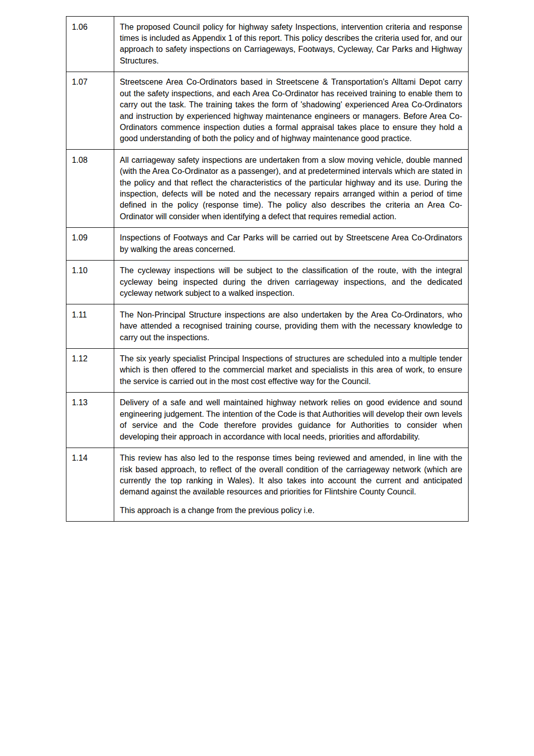| 1.06 | The proposed Council policy for highway safety Inspections, intervention criteria and response times is included as Appendix 1 of this report. This policy describes the criteria used for, and our approach to safety inspections on Carriageways, Footways, Cycleway, Car Parks and Highway Structures. |
| 1.07 | Streetscene Area Co-Ordinators based in Streetscene & Transportation's Alltami Depot carry out the safety inspections, and each Area Co-Ordinator has received training to enable them to carry out the task. The training takes the form of 'shadowing' experienced Area Co-Ordinators and instruction by experienced highway maintenance engineers or managers. Before Area Co-Ordinators commence inspection duties a formal appraisal takes place to ensure they hold a good understanding of both the policy and of highway maintenance good practice. |
| 1.08 | All carriageway safety inspections are undertaken from a slow moving vehicle, double manned (with the Area Co-Ordinator as a passenger), and at predetermined intervals which are stated in the policy and that reflect the characteristics of the particular highway and its use. During the inspection, defects will be noted and the necessary repairs arranged within a period of time defined in the policy (response time). The policy also describes the criteria an Area Co-Ordinator will consider when identifying a defect that requires remedial action. |
| 1.09 | Inspections of Footways and Car Parks will be carried out by Streetscene Area Co-Ordinators by walking the areas concerned. |
| 1.10 | The cycleway inspections will be subject to the classification of the route, with the integral cycleway being inspected during the driven carriageway inspections, and the dedicated cycleway network subject to a walked inspection. |
| 1.11 | The Non-Principal Structure inspections are also undertaken by the Area Co-Ordinators, who have attended a recognised training course, providing them with the necessary knowledge to carry out the inspections. |
| 1.12 | The six yearly specialist Principal Inspections of structures are scheduled into a multiple tender which is then offered to the commercial market and specialists in this area of work, to ensure the service is carried out in the most cost effective way for the Council. |
| 1.13 | Delivery of a safe and well maintained highway network relies on good evidence and sound engineering judgement. The intention of the Code is that Authorities will develop their own levels of service and the Code therefore provides guidance for Authorities to consider when developing their approach in accordance with local needs, priorities and affordability. |
| 1.14 | This review has also led to the response times being reviewed and amended, in line with the risk based approach, to reflect of the overall condition of the carriageway network (which are currently the top ranking in Wales). It also takes into account the current and anticipated demand against the available resources and priorities for Flintshire County Council. This approach is a change from the previous policy i.e. |